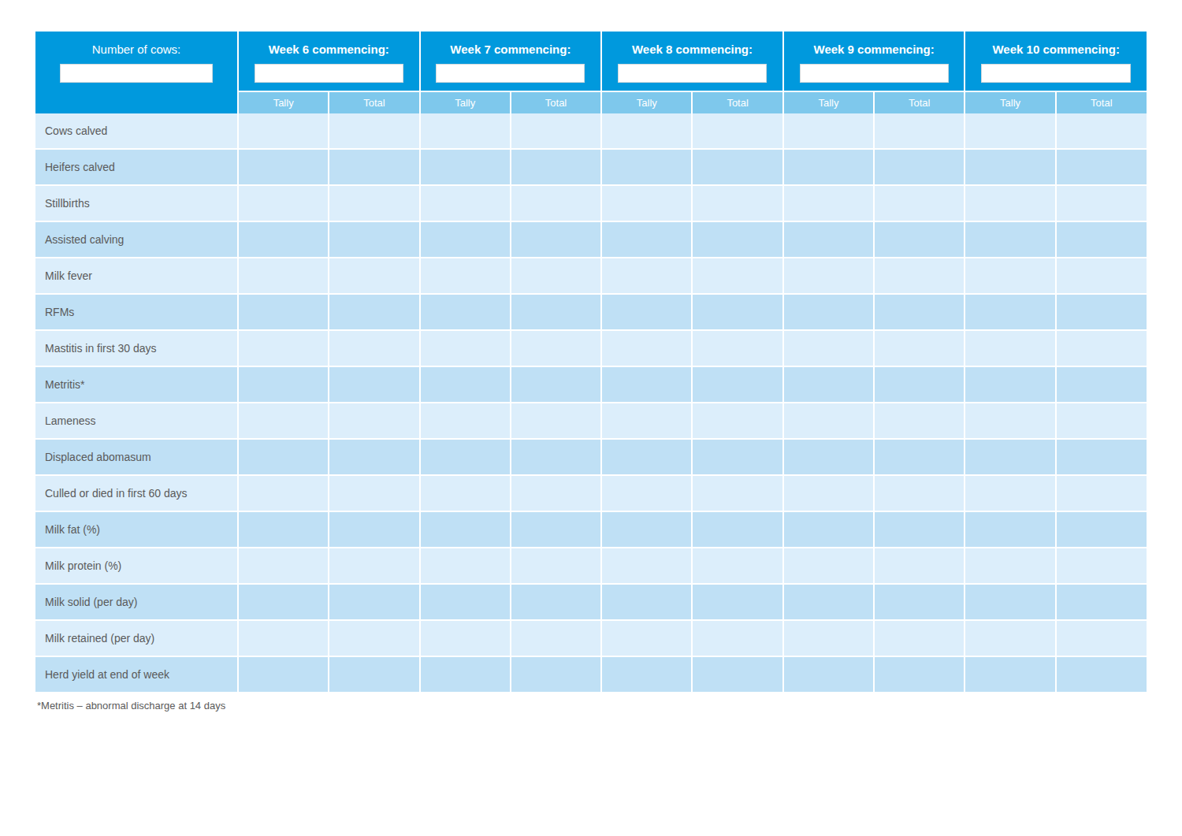| Number of cows: | Week 6 commencing: | Week 7 commencing: | Week 8 commencing: | Week 9 commencing: | Week 10 commencing: |
| --- | --- | --- | --- | --- | --- |
| | Tally | Total | Tally | Total | Tally | Total | Tally | Total | Tally | Total |
| Cows calved | | | | | | | | | | |
| Heifers calved | | | | | | | | | | |
| Stillbirths | | | | | | | | | | |
| Assisted calving | | | | | | | | | | |
| Milk fever | | | | | | | | | | |
| RFMs | | | | | | | | | | |
| Mastitis in first 30 days | | | | | | | | | | |
| Metritis* | | | | | | | | | | |
| Lameness | | | | | | | | | | |
| Displaced abomasum | | | | | | | | | | |
| Culled or died in first 60 days | | | | | | | | | | |
| Milk fat (%) | | | | | | | | | | |
| Milk protein (%) | | | | | | | | | | |
| Milk solid (per day) | | | | | | | | | | |
| Milk retained (per day) | | | | | | | | | | |
| Herd yield at end of week | | | | | | | | | | |
*Metritis – abnormal discharge at 14 days